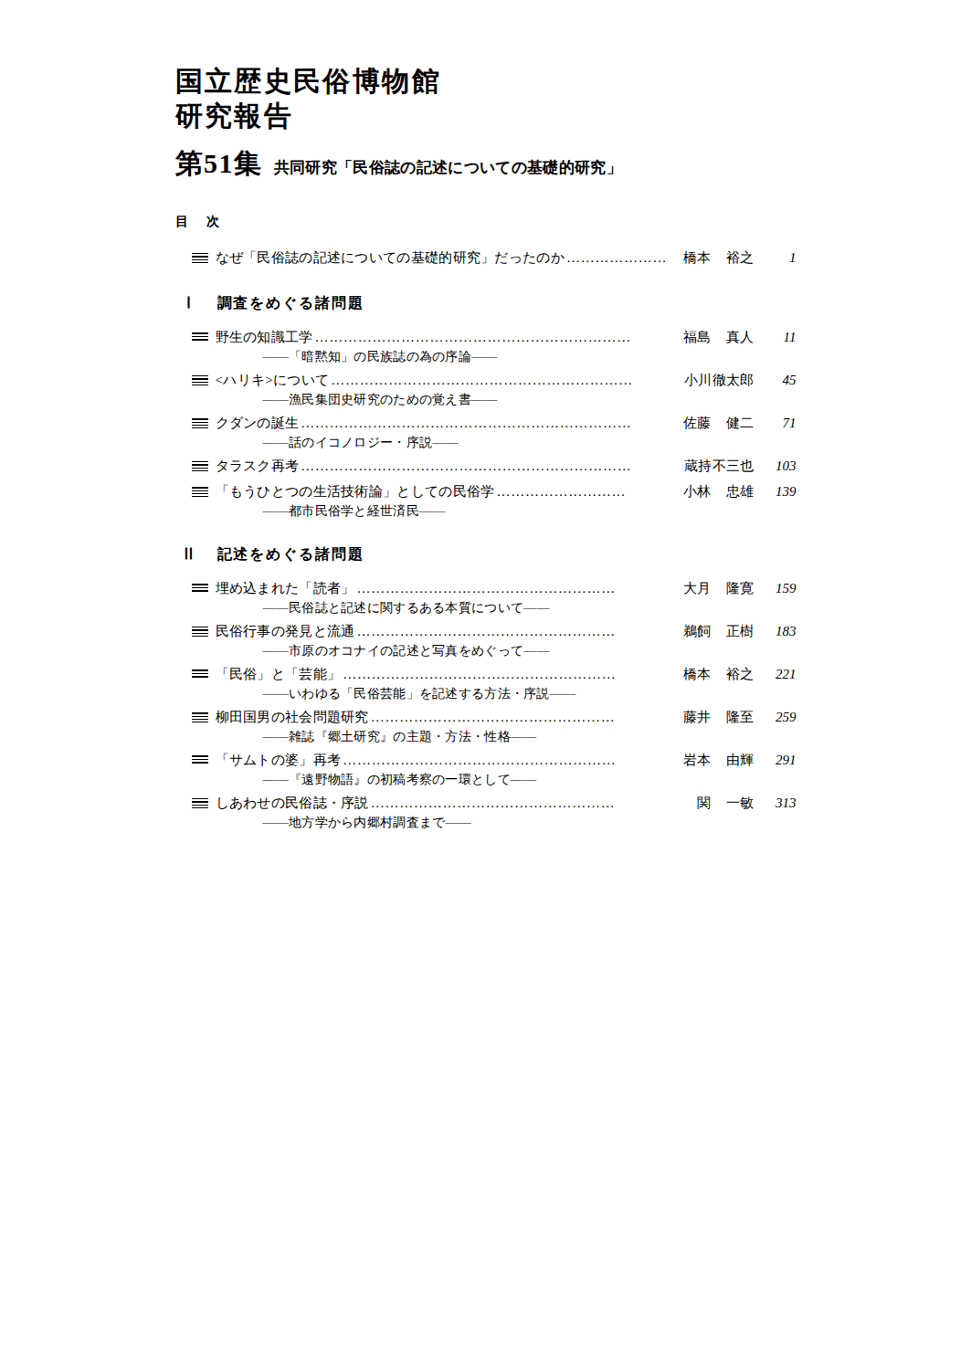国立歴史民俗博物館研究報告
第51集 共同研究「民俗誌の記述についての基礎的研究」
目 次
なぜ「民俗誌の記述についての基礎的研究」だったのか …………………… 橋本 裕之 1
Ⅰ 調査をめぐる諸問題
野生の知識工学 ………………………………………………………… 福島 真人 11
——「暗黙知」の民族誌の為の序論——
<ハリキ>について ……………………………………………………… 小川徹太郎 45
——漁民集団史研究のための覚え書——
クダンの誕生 …………………………………………………………… 佐藤 健二 71
——話のイコノロジー・序説——
タラスク再考 …………………………………………………………… 蔵持不三也 103
「もうひとつの生活技術論」としての民俗学 ……………………… 小林 忠雄 139
——都市民俗学と経世済民——
Ⅱ 記述をめぐる諸問題
埋め込まれた「読者」 ……………………………………………… 大月 隆寛 159
——民俗誌と記述に関するある本質について——
民俗行事の発見と流通 ……………………………………………… 鵜飼 正樹 183
——市原のオコナイの記述と写真をめぐって——
「民俗」と「芸能」 ………………………………………………… 橋本 裕之 221
——いわゆる「民俗芸能」を記述する方法・序説——
柳田国男の社会問題研究 …………………………………………… 藤井 隆至 259
——雑誌『郷土研究』の主題・方法・性格——
「サムトの婆」再考 ………………………………………………… 岩本 由輝 291
——『遠野物語』の初稿考察の一環として——
しあわせの民俗誌・序説 …………………………………………… 関 一敏 313
——地方学から内郷村調査まで——